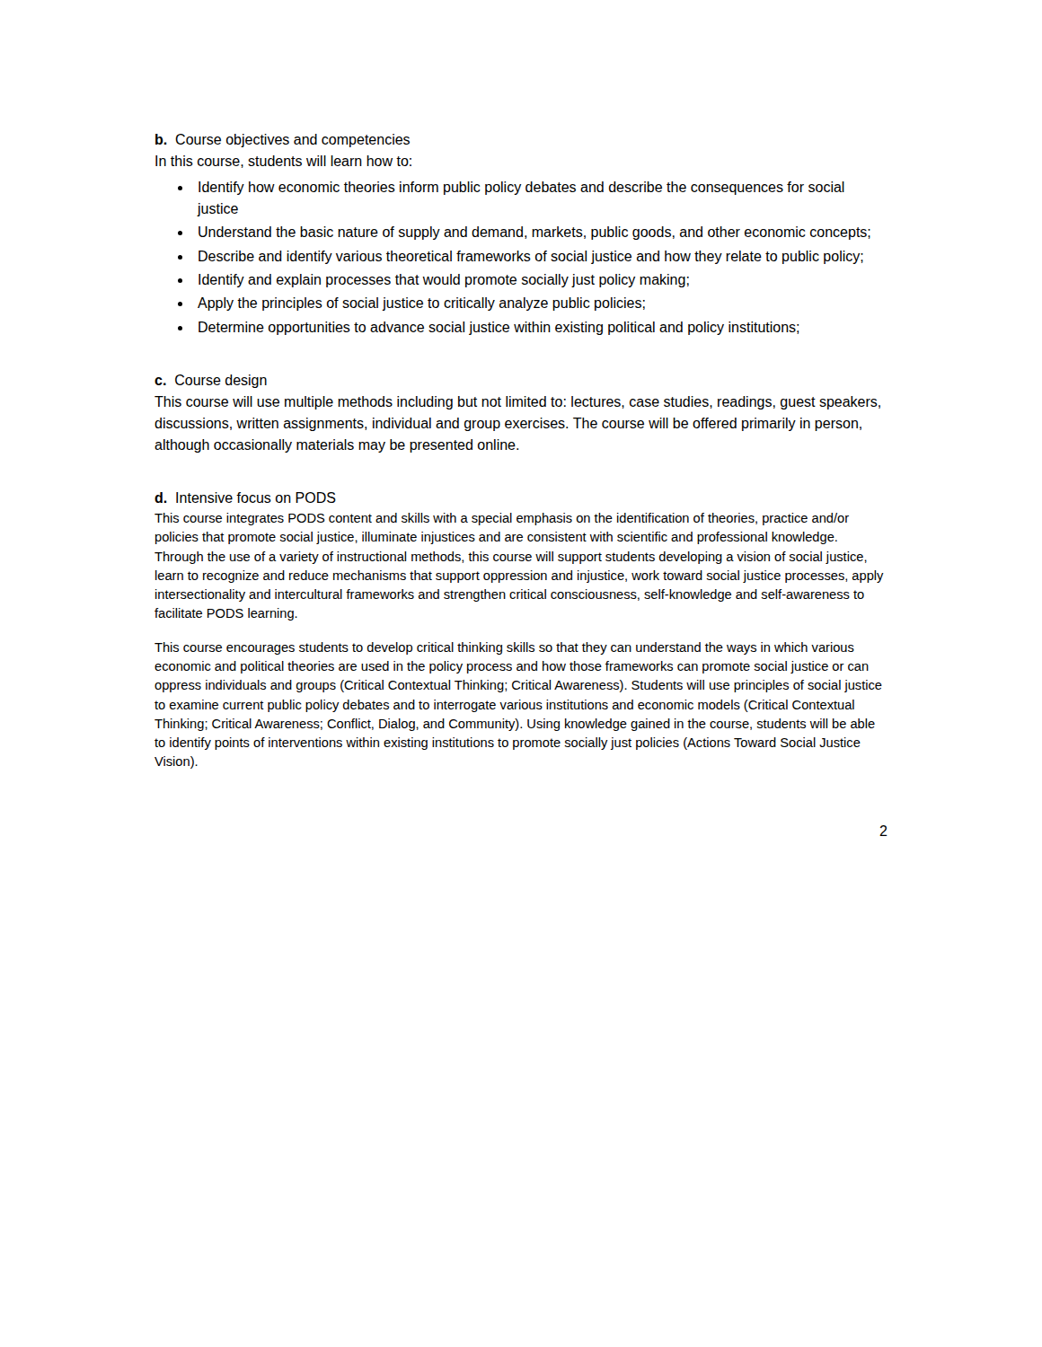b. Course objectives and competencies
In this course, students will learn how to:
Identify how economic theories inform public policy debates and describe the consequences for social justice
Understand the basic nature of supply and demand, markets, public goods, and other economic concepts;
Describe and identify various theoretical frameworks of social justice and how they relate to public policy;
Identify and explain processes that would promote socially just policy making;
Apply the principles of social justice to critically analyze public policies;
Determine opportunities to advance social justice within existing political and policy institutions;
c. Course design
This course will use multiple methods including but not limited to: lectures, case studies, readings, guest speakers, discussions, written assignments, individual and group exercises. The course will be offered primarily in person, although occasionally materials may be presented online.
d. Intensive focus on PODS
This course integrates PODS content and skills with a special emphasis on the identification of theories, practice and/or policies that promote social justice, illuminate injustices and are consistent with scientific and professional knowledge. Through the use of a variety of instructional methods, this course will support students developing a vision of social justice, learn to recognize and reduce mechanisms that support oppression and injustice, work toward social justice processes, apply intersectionality and intercultural frameworks and strengthen critical consciousness, self-knowledge and self-awareness to facilitate PODS learning.
This course encourages students to develop critical thinking skills so that they can understand the ways in which various economic and political theories are used in the policy process and how those frameworks can promote social justice or can oppress individuals and groups (Critical Contextual Thinking; Critical Awareness). Students will use principles of social justice to examine current public policy debates and to interrogate various institutions and economic models (Critical Contextual Thinking; Critical Awareness; Conflict, Dialog, and Community). Using knowledge gained in the course, students will be able to identify points of interventions within existing institutions to promote socially just policies (Actions Toward Social Justice Vision).
2